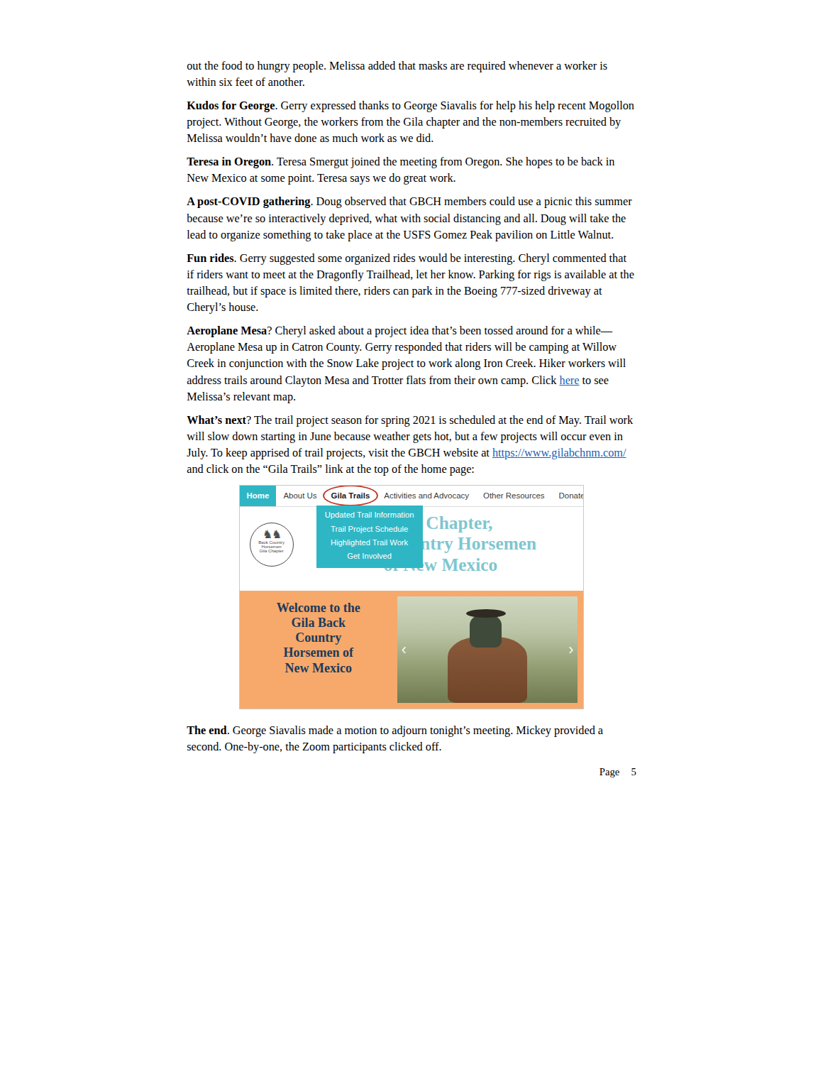out the food to hungry people. Melissa added that masks are required whenever a worker is within six feet of another.
Kudos for George. Gerry expressed thanks to George Siavalis for help his help recent Mogollon project. Without George, the workers from the Gila chapter and the non-members recruited by Melissa wouldn’t have done as much work as we did.
Teresa in Oregon. Teresa Smergut joined the meeting from Oregon. She hopes to be back in New Mexico at some point. Teresa says we do great work.
A post-COVID gathering. Doug observed that GBCH members could use a picnic this summer because we’re so interactively deprived, what with social distancing and all. Doug will take the lead to organize something to take place at the USFS Gomez Peak pavilion on Little Walnut.
Fun rides. Gerry suggested some organized rides would be interesting. Cheryl commented that if riders want to meet at the Dragonfly Trailhead, let her know. Parking for rigs is available at the trailhead, but if space is limited there, riders can park in the Boeing 777-sized driveway at Cheryl’s house.
Aeroplane Mesa? Cheryl asked about a project idea that’s been tossed around for a while—Aeroplane Mesa up in Catron County. Gerry responded that riders will be camping at Willow Creek in conjunction with the Snow Lake project to work along Iron Creek. Hiker workers will address trails around Clayton Mesa and Trotter flats from their own camp. Click here to see Melissa’s relevant map.
What’s next? The trail project season for spring 2021 is scheduled at the end of May. Trail work will slow down starting in June because weather gets hot, but a few projects will occur even in July. To keep apprised of trail projects, visit the GBCH website at https://www.gilabchnm.com/ and click on the “Gila Trails” link at the top of the home page:
Home
About Us
Gila Trails
Activities and Advocacy
Other Resources
Donate
Updated Trail Information
Trail Project Schedule
Highlighted Trail Work
Get Involved
♞♞
Back Country Horsemen
Gila Chapter
Gila Chapter,
Back Country Horsemen
of New Mexico
Welcome to the
Gila Back
Country
Horsemen of
New Mexico
‹ ›
The end. George Siavalis made a motion to adjourn tonight’s meeting. Mickey provided a second. One-by-one, the Zoom participants clicked off.
Page5